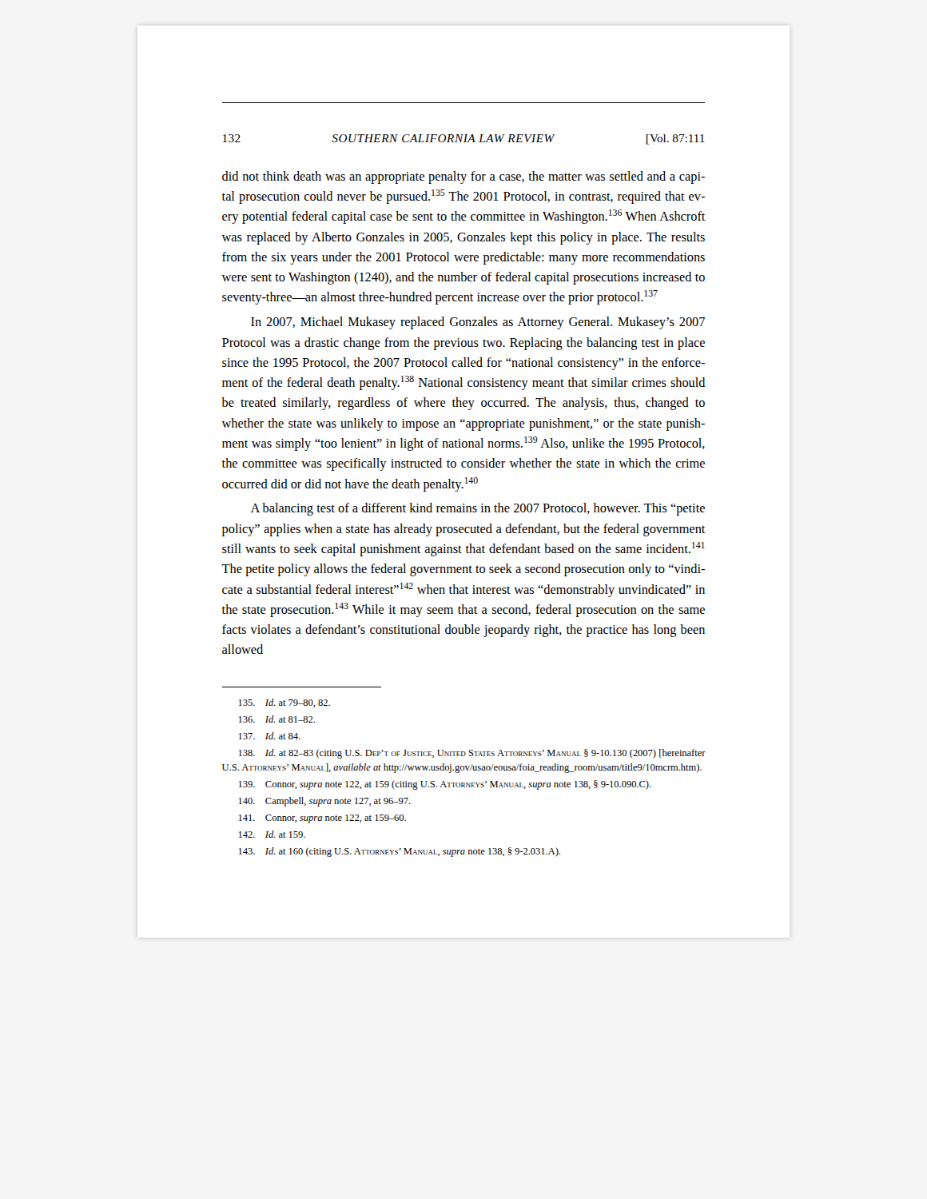132 SOUTHERN CALIFORNIA LAW REVIEW [Vol. 87:111
did not think death was an appropriate penalty for a case, the matter was settled and a capital prosecution could never be pursued.135 The 2001 Protocol, in contrast, required that every potential federal capital case be sent to the committee in Washington.136 When Ashcroft was replaced by Alberto Gonzales in 2005, Gonzales kept this policy in place. The results from the six years under the 2001 Protocol were predictable: many more recommendations were sent to Washington (1240), and the number of federal capital prosecutions increased to seventy-three—an almost three-hundred percent increase over the prior protocol.137
In 2007, Michael Mukasey replaced Gonzales as Attorney General. Mukasey’s 2007 Protocol was a drastic change from the previous two. Replacing the balancing test in place since the 1995 Protocol, the 2007 Protocol called for “national consistency” in the enforcement of the federal death penalty.138 National consistency meant that similar crimes should be treated similarly, regardless of where they occurred. The analysis, thus, changed to whether the state was unlikely to impose an “appropriate punishment,” or the state punishment was simply “too lenient” in light of national norms.139 Also, unlike the 1995 Protocol, the committee was specifically instructed to consider whether the state in which the crime occurred did or did not have the death penalty.140
A balancing test of a different kind remains in the 2007 Protocol, however. This “petite policy” applies when a state has already prosecuted a defendant, but the federal government still wants to seek capital punishment against that defendant based on the same incident.141 The petite policy allows the federal government to seek a second prosecution only to “vindicate a substantial federal interest”142 when that interest was “demonstrably unvindicated” in the state prosecution.143 While it may seem that a second, federal prosecution on the same facts violates a defendant’s constitutional double jeopardy right, the practice has long been allowed
135. Id. at 79–80, 82.
136. Id. at 81–82.
137. Id. at 84.
138. Id. at 82–83 (citing U.S. Dep’t of Justice, United States Attorneys’ Manual § 9-10.130 (2007) [hereinafter U.S. Attorneys’ Manual], available at http://www.usdoj.gov/usao/eousa/foia_reading_room/usam/title9/10mcrm.htm).
139. Connor, supra note 122, at 159 (citing U.S. Attorneys’ Manual, supra note 138, § 9-10.090.C).
140. Campbell, supra note 127, at 96–97.
141. Connor, supra note 122, at 159–60.
142. Id. at 159.
143. Id. at 160 (citing U.S. Attorneys’ Manual, supra note 138, § 9-2.031.A).